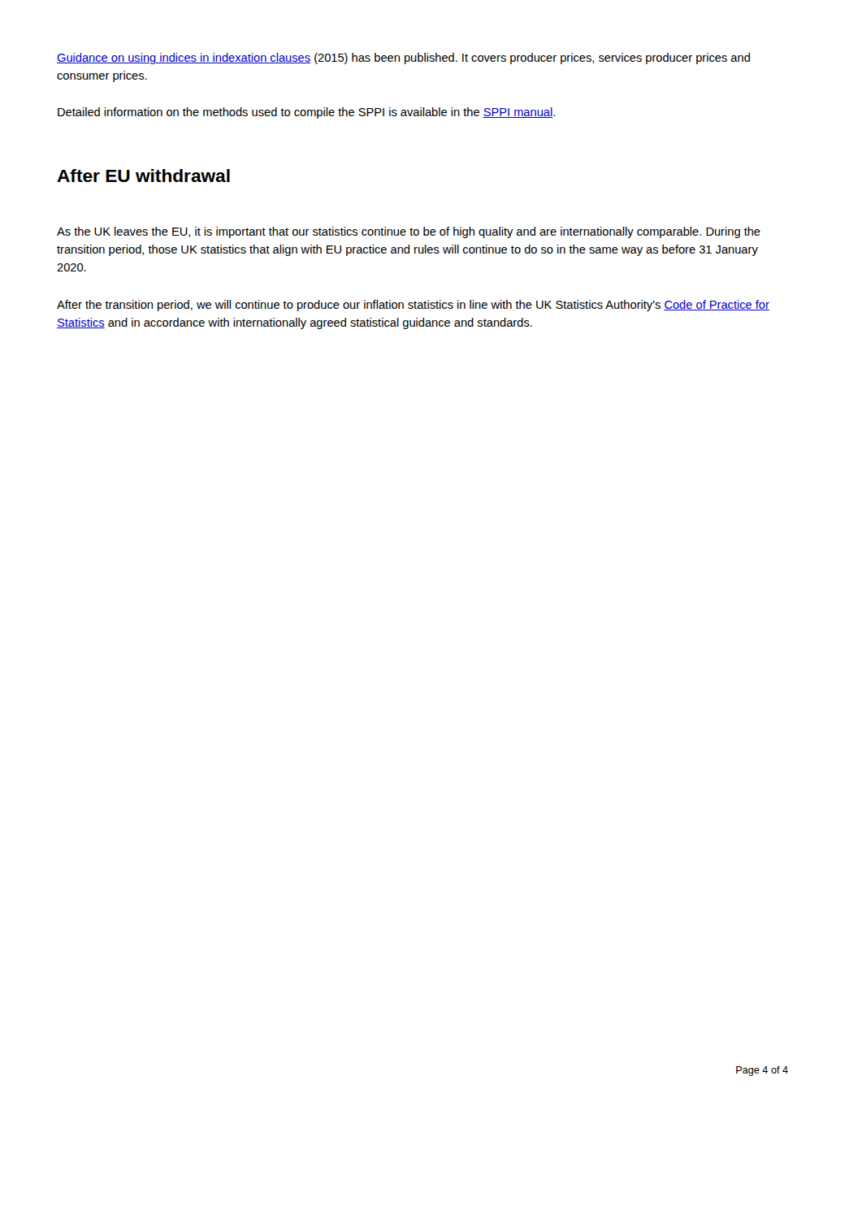Guidance on using indices in indexation clauses (2015) has been published. It covers producer prices, services producer prices and consumer prices.
Detailed information on the methods used to compile the SPPI is available in the SPPI manual.
After EU withdrawal
As the UK leaves the EU, it is important that our statistics continue to be of high quality and are internationally comparable. During the transition period, those UK statistics that align with EU practice and rules will continue to do so in the same way as before 31 January 2020.
After the transition period, we will continue to produce our inflation statistics in line with the UK Statistics Authority's Code of Practice for Statistics and in accordance with internationally agreed statistical guidance and standards.
Page 4 of 4